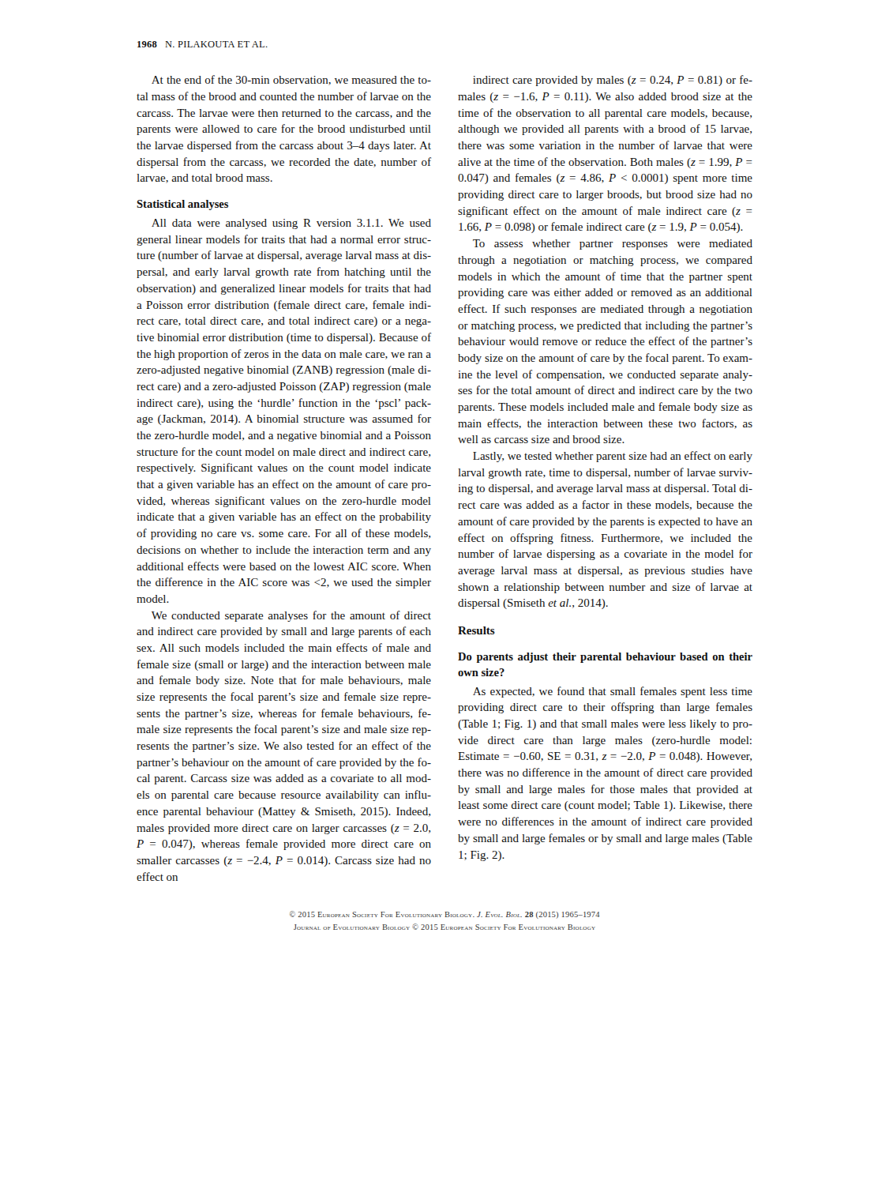1968 N. PILAKOUTA ET AL.
At the end of the 30-min observation, we measured the total mass of the brood and counted the number of larvae on the carcass. The larvae were then returned to the carcass, and the parents were allowed to care for the brood undisturbed until the larvae dispersed from the carcass about 3–4 days later. At dispersal from the carcass, we recorded the date, number of larvae, and total brood mass.
Statistical analyses
All data were analysed using R version 3.1.1. We used general linear models for traits that had a normal error structure (number of larvae at dispersal, average larval mass at dispersal, and early larval growth rate from hatching until the observation) and generalized linear models for traits that had a Poisson error distribution (female direct care, female indirect care, total direct care, and total indirect care) or a negative binomial error distribution (time to dispersal). Because of the high proportion of zeros in the data on male care, we ran a zero-adjusted negative binomial (ZANB) regression (male direct care) and a zero-adjusted Poisson (ZAP) regression (male indirect care), using the ‘hurdle’ function in the ‘pscl’ package (Jackman, 2014). A binomial structure was assumed for the zero-hurdle model, and a negative binomial and a Poisson structure for the count model on male direct and indirect care, respectively. Significant values on the count model indicate that a given variable has an effect on the amount of care provided, whereas significant values on the zero-hurdle model indicate that a given variable has an effect on the probability of providing no care vs. some care. For all of these models, decisions on whether to include the interaction term and any additional effects were based on the lowest AIC score. When the difference in the AIC score was <2, we used the simpler model.
We conducted separate analyses for the amount of direct and indirect care provided by small and large parents of each sex. All such models included the main effects of male and female size (small or large) and the interaction between male and female body size. Note that for male behaviours, male size represents the focal parent’s size and female size represents the partner’s size, whereas for female behaviours, female size represents the focal parent’s size and male size represents the partner’s size. We also tested for an effect of the partner’s behaviour on the amount of care provided by the focal parent. Carcass size was added as a covariate to all models on parental care because resource availability can influence parental behaviour (Mattey & Smiseth, 2015). Indeed, males provided more direct care on larger carcasses (z = 2.0, P = 0.047), whereas female provided more direct care on smaller carcasses (z = −2.4, P = 0.014). Carcass size had no effect on
indirect care provided by males (z = 0.24, P = 0.81) or females (z = −1.6, P = 0.11). We also added brood size at the time of the observation to all parental care models, because, although we provided all parents with a brood of 15 larvae, there was some variation in the number of larvae that were alive at the time of the observation. Both males (z = 1.99, P = 0.047) and females (z = 4.86, P < 0.0001) spent more time providing direct care to larger broods, but brood size had no significant effect on the amount of male indirect care (z = 1.66, P = 0.098) or female indirect care (z = 1.9, P = 0.054).
To assess whether partner responses were mediated through a negotiation or matching process, we compared models in which the amount of time that the partner spent providing care was either added or removed as an additional effect. If such responses are mediated through a negotiation or matching process, we predicted that including the partner’s behaviour would remove or reduce the effect of the partner’s body size on the amount of care by the focal parent. To examine the level of compensation, we conducted separate analyses for the total amount of direct and indirect care by the two parents. These models included male and female body size as main effects, the interaction between these two factors, as well as carcass size and brood size.
Lastly, we tested whether parent size had an effect on early larval growth rate, time to dispersal, number of larvae surviving to dispersal, and average larval mass at dispersal. Total direct care was added as a factor in these models, because the amount of care provided by the parents is expected to have an effect on offspring fitness. Furthermore, we included the number of larvae dispersing as a covariate in the model for average larval mass at dispersal, as previous studies have shown a relationship between number and size of larvae at dispersal (Smiseth et al., 2014).
Results
Do parents adjust their parental behaviour based on their own size?
As expected, we found that small females spent less time providing direct care to their offspring than large females (Table 1; Fig. 1) and that small males were less likely to provide direct care than large males (zero-hurdle model: Estimate = −0.60, SE = 0.31, z = −2.0, P = 0.048). However, there was no difference in the amount of direct care provided by small and large males for those males that provided at least some direct care (count model; Table 1). Likewise, there were no differences in the amount of indirect care provided by small and large females or by small and large males (Table 1; Fig. 2).
© 2015 European Society For Evolutionary Biology. J. Evol. Biol. 28 (2015) 1965–1974
Journal of Evolutionary Biology © 2015 European Society For Evolutionary Biology